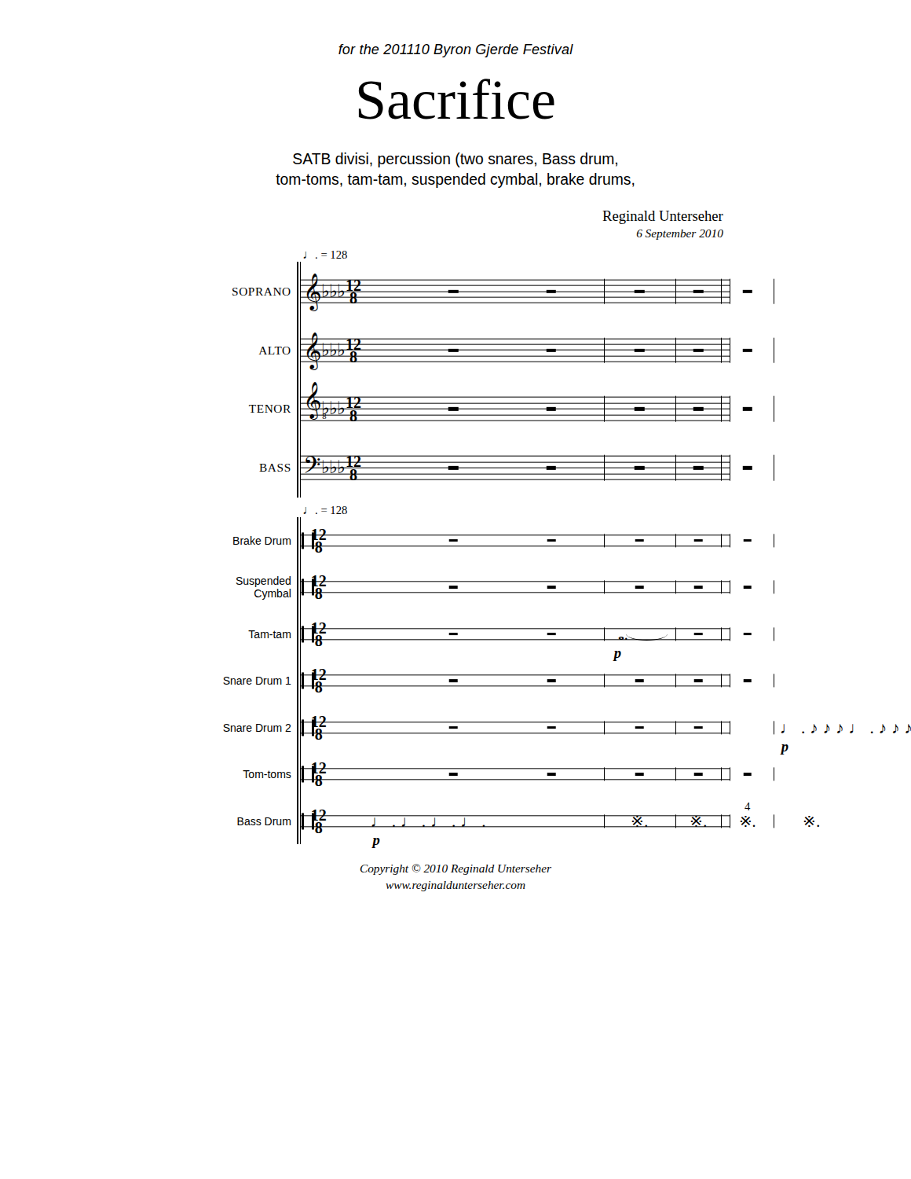for the 201110 Byron Gjerde Festival
Sacrifice
SATB divisi, percussion (two snares, Bass drum,
tom-toms, tam-tam, suspended cymbal, brake drums,
Reginald Unterseher
6 September 2010
♩. = 128
SOPRANO
𝄞
♭♭♭
12
8
ALTO
𝄞
♭♭♭
12
8
TENOR
𝄞8
♭♭♭
12
8
BASS
𝄢
♭♭♭
12
8
♩. = 128
Brake Drum
12
8
Suspended
Cymbal
12
8
Tam-tam
12
8
𝅝.
p
Snare Drum 1
12
8
Snare Drum 2
12
8
♩.♪♪♪♩.♪♪♪
p
Tom-toms
12
8
Bass Drum
12
8
♩.♩.♩.♩.
p
※.
※.
4
※.
※.
Copyright © 2010 Reginald Unterseher
www.reginaldunterseher.com